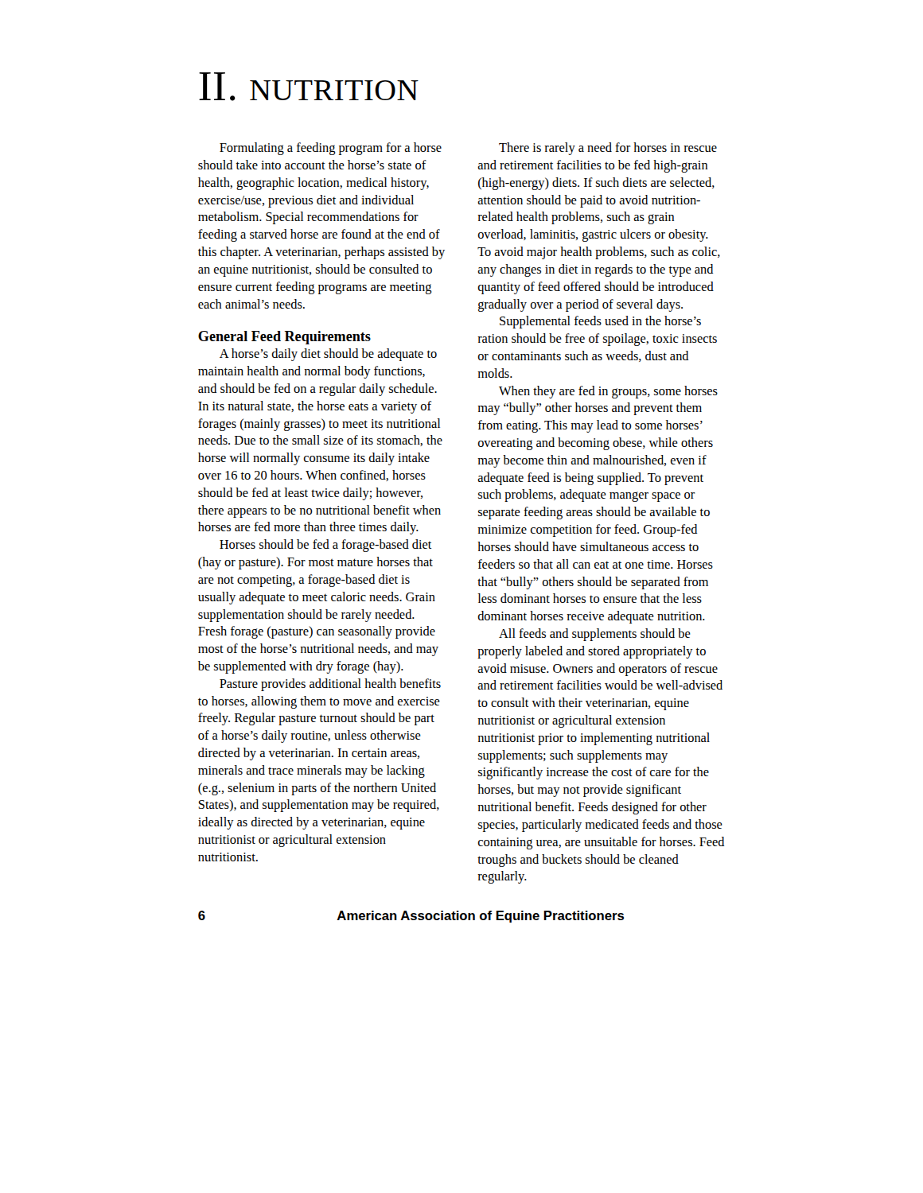II. NUTRITION
Formulating a feeding program for a horse should take into account the horse’s state of health, geographic location, medical history, exercise/use, previous diet and individual metabolism. Special recommendations for feeding a starved horse are found at the end of this chapter. A veterinarian, perhaps assisted by an equine nutritionist, should be consulted to ensure current feeding programs are meeting each animal’s needs.
General Feed Requirements
A horse’s daily diet should be adequate to maintain health and normal body functions, and should be fed on a regular daily schedule. In its natural state, the horse eats a variety of forages (mainly grasses) to meet its nutritional needs. Due to the small size of its stomach, the horse will normally consume its daily intake over 16 to 20 hours. When confined, horses should be fed at least twice daily; however, there appears to be no nutritional benefit when horses are fed more than three times daily.
Horses should be fed a forage-based diet (hay or pasture). For most mature horses that are not competing, a forage-based diet is usually adequate to meet caloric needs. Grain supplementation should be rarely needed. Fresh forage (pasture) can seasonally provide most of the horse’s nutritional needs, and may be supplemented with dry forage (hay).
Pasture provides additional health benefits to horses, allowing them to move and exercise freely. Regular pasture turnout should be part of a horse’s daily routine, unless otherwise directed by a veterinarian. In certain areas, minerals and trace minerals may be lacking (e.g., selenium in parts of the northern United States), and supplementation may be required, ideally as directed by a veterinarian, equine nutritionist or agricultural extension nutritionist.
There is rarely a need for horses in rescue and retirement facilities to be fed high-grain (high-energy) diets. If such diets are selected, attention should be paid to avoid nutrition-related health problems, such as grain overload, laminitis, gastric ulcers or obesity. To avoid major health problems, such as colic, any changes in diet in regards to the type and quantity of feed offered should be introduced gradually over a period of several days.
Supplemental feeds used in the horse’s ration should be free of spoilage, toxic insects or contaminants such as weeds, dust and molds.
When they are fed in groups, some horses may “bully” other horses and prevent them from eating. This may lead to some horses’ overeating and becoming obese, while others may become thin and malnourished, even if adequate feed is being supplied. To prevent such problems, adequate manger space or separate feeding areas should be available to minimize competition for feed. Group-fed horses should have simultaneous access to feeders so that all can eat at one time. Horses that “bully” others should be separated from less dominant horses to ensure that the less dominant horses receive adequate nutrition.
All feeds and supplements should be properly labeled and stored appropriately to avoid misuse. Owners and operators of rescue and retirement facilities would be well-advised to consult with their veterinarian, equine nutritionist or agricultural extension nutritionist prior to implementing nutritional supplements; such supplements may significantly increase the cost of care for the horses, but may not provide significant nutritional benefit. Feeds designed for other species, particularly medicated feeds and those containing urea, are unsuitable for horses. Feed troughs and buckets should be cleaned regularly.
6
American Association of Equine Practitioners